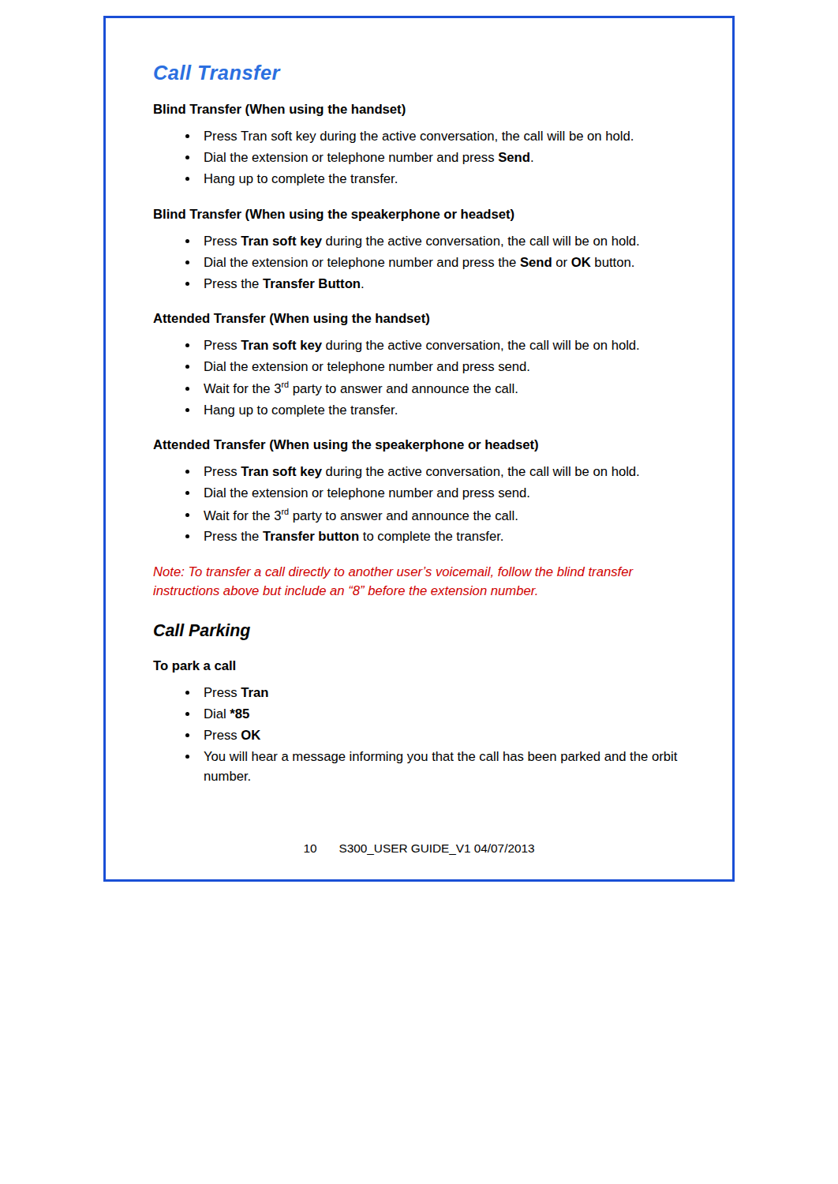Call Transfer
Blind Transfer (When using the handset)
Press Tran soft key during the active conversation, the call will be on hold.
Dial the extension or telephone number and press Send.
Hang up to complete the transfer.
Blind Transfer (When using the speakerphone or headset)
Press Tran soft key during the active conversation, the call will be on hold.
Dial the extension or telephone number and press the Send or OK button.
Press the Transfer Button.
Attended Transfer (When using the handset)
Press Tran soft key during the active conversation, the call will be on hold.
Dial the extension or telephone number and press send.
Wait for the 3rd party to answer and announce the call.
Hang up to complete the transfer.
Attended Transfer (When using the speakerphone or headset)
Press Tran soft key during the active conversation, the call will be on hold.
Dial the extension or telephone number and press send.
Wait for the 3rd party to answer and announce the call.
Press the Transfer button to complete the transfer.
Note: To transfer a call directly to another user’s voicemail, follow the blind transfer instructions above but include an “8” before the extension number.
Call Parking
To park a call
Press Tran
Dial *85
Press OK
You will hear a message informing you that the call has been parked and the orbit number.
10 S300_USER GUIDE_V1 04/07/2013